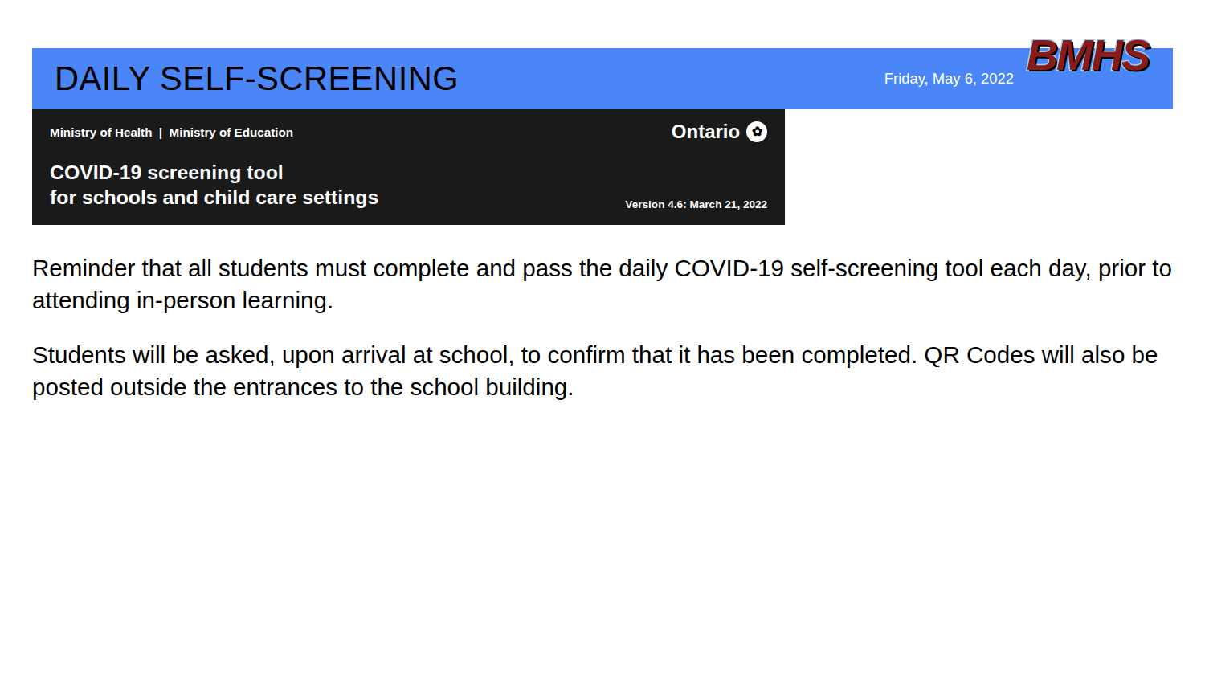DAILY SELF-SCREENING
Friday, May 6, 2022 BMHS
Ministry of Health | Ministry of Education Ontario ✿
COVID-19 screening tool
for schools and child care settings
Version 4.6: March 21, 2022
Reminder that all students must complete and pass the daily COVID-19 self-screening tool each day, prior to attending in-person learning.
Students will be asked, upon arrival at school, to confirm that it has been completed. QR Codes will also be posted outside the entrances to the school building.